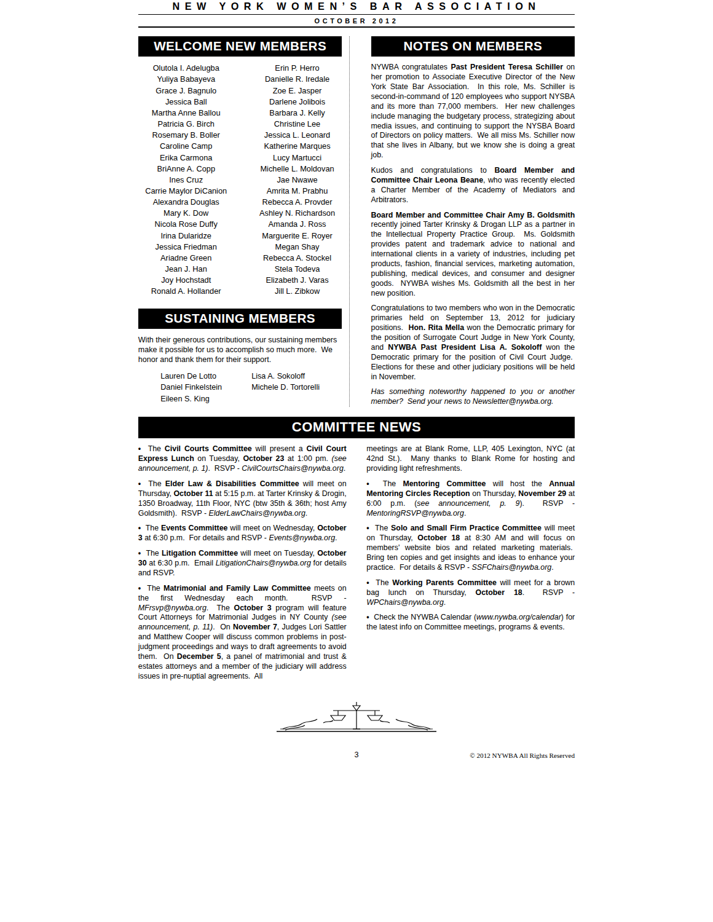NEW YORK WOMEN’S BAR ASSOCIATION
OCTOBER 2012
WELCOME NEW MEMBERS
Olutola I. Adelugba
Yuliya Babayeva
Grace J. Bagnulo
Jessica Ball
Martha Anne Ballou
Patricia G. Birch
Rosemary B. Boller
Caroline Camp
Erika Carmona
BriAnne A. Copp
Ines Cruz
Carrie Maylor DiCanion
Alexandra Douglas
Mary K. Dow
Nicola Rose Duffy
Irina Dularidze
Jessica Friedman
Ariadne Green
Jean J. Han
Joy Hochstadt
Ronald A. Hollander
Erin P. Herro
Danielle R. Iredale
Zoe E. Jasper
Darlene Jolibois
Barbara J. Kelly
Christine Lee
Jessica L. Leonard
Katherine Marques
Lucy Martucci
Michelle L. Moldovan
Jae Nwawe
Amrita M. Prabhu
Rebecca A. Provder
Ashley N. Richardson
Amanda J. Ross
Marguerite E. Royer
Megan Shay
Rebecca A. Stockel
Stela Todeva
Elizabeth J. Varas
Jill L. Zibkow
SUSTAINING MEMBERS
With their generous contributions, our sustaining members make it possible for us to accomplish so much more. We honor and thank them for their support.
Lauren De Lotto
Daniel Finkelstein
Eileen S. King
Lisa A. Sokoloff
Michele D. Tortorelli
NOTES ON MEMBERS
NYWBA congratulates Past President Teresa Schiller on her promotion to Associate Executive Director of the New York State Bar Association. In this role, Ms. Schiller is second-in-command of 120 employees who support NYSBA and its more than 77,000 members. Her new challenges include managing the budgetary process, strategizing about media issues, and continuing to support the NYSBA Board of Directors on policy matters. We all miss Ms. Schiller now that she lives in Albany, but we know she is doing a great job.
Kudos and congratulations to Board Member and Committee Chair Leona Beane, who was recently elected a Charter Member of the Academy of Mediators and Arbitrators.
Board Member and Committee Chair Amy B. Goldsmith recently joined Tarter Krinsky & Drogan LLP as a partner in the Intellectual Property Practice Group. Ms. Goldsmith provides patent and trademark advice to national and international clients in a variety of industries, including pet products, fashion, financial services, marketing automation, publishing, medical devices, and consumer and designer goods. NYWBA wishes Ms. Goldsmith all the best in her new position.
Congratulations to two members who won in the Democratic primaries held on September 13, 2012 for judiciary positions. Hon. Rita Mella won the Democratic primary for the position of Surrogate Court Judge in New York County, and NYWBA Past President Lisa A. Sokoloff won the Democratic primary for the position of Civil Court Judge. Elections for these and other judiciary positions will be held in November.
Has something noteworthy happened to you or another member? Send your news to Newsletter@nywba.org.
COMMITTEE NEWS
• The Civil Courts Committee will present a Civil Court Express Lunch on Tuesday, October 23 at 1:00 pm. (see announcement, p. 1). RSVP - CivilCourtsChairs@nywba.org.
• The Elder Law & Disabilities Committee will meet on Thursday, October 11 at 5:15 p.m. at Tarter Krinsky & Drogin, 1350 Broadway, 11th Floor, NYC (btw 35th & 36th; host Amy Goldsmith). RSVP - ElderLawChairs@nywba.org.
• The Events Committee will meet on Wednesday, October 3 at 6:30 p.m. For details and RSVP - Events@nywba.org.
• The Litigation Committee will meet on Tuesday, October 30 at 6:30 p.m. Email LitigationChairs@nywba.org for details and RSVP.
• The Matrimonial and Family Law Committee meets on the first Wednesday each month. RSVP - MFrsvp@nywba.org. The October 3 program will feature Court Attorneys for Matrimonial Judges in NY County (see announcement, p. 11). On November 7, Judges Lori Sattler and Matthew Cooper will discuss common problems in post-judgment proceedings and ways to draft agreements to avoid them. On December 5, a panel of matrimonial and trust & estates attorneys and a member of the judiciary will address issues in pre-nuptial agreements. All
meetings are at Blank Rome, LLP, 405 Lexington, NYC (at 42nd St.). Many thanks to Blank Rome for hosting and providing light refreshments.
• The Mentoring Committee will host the Annual Mentoring Circles Reception on Thursday, November 29 at 6:00 p.m. (see announcement, p. 9). RSVP - MentoringRSVP@nywba.org.
• The Solo and Small Firm Practice Committee will meet on Thursday, October 18 at 8:30 AM and will focus on members' website bios and related marketing materials. Bring ten copies and get insights and ideas to enhance your practice. For details & RSVP - SSFChairs@nywba.org.
• The Working Parents Committee will meet for a brown bag lunch on Thursday, October 18. RSVP - WPChairs@nywba.org.
• Check the NYWBA Calendar (www.nywba.org/calendar) for the latest info on Committee meetings, programs & events.
3
© 2012 NYWBA All Rights Reserved